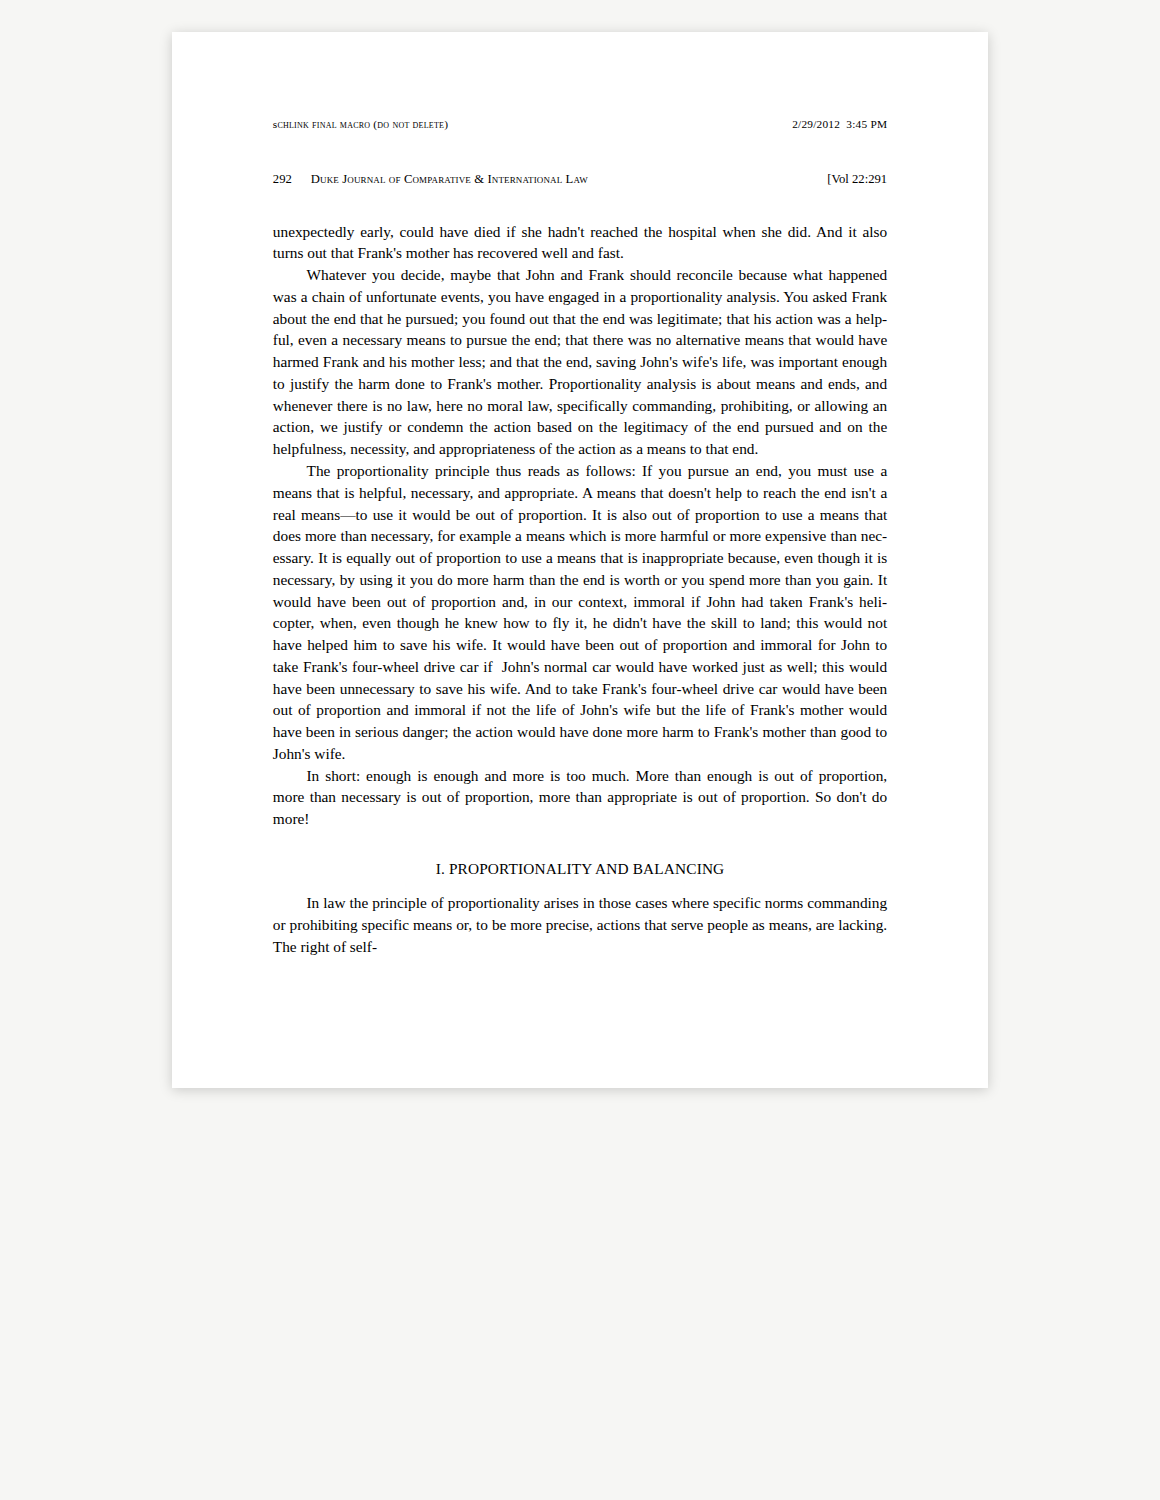Schlink Final Macro (Do Not Delete) 2/29/2012 3:45 PM
292 Duke Journal of Comparative & International Law [Vol 22:291
unexpectedly early, could have died if she hadn't reached the hospital when she did. And it also turns out that Frank's mother has recovered well and fast.
Whatever you decide, maybe that John and Frank should reconcile because what happened was a chain of unfortunate events, you have engaged in a proportionality analysis. You asked Frank about the end that he pursued; you found out that the end was legitimate; that his action was a helpful, even a necessary means to pursue the end; that there was no alternative means that would have harmed Frank and his mother less; and that the end, saving John's wife's life, was important enough to justify the harm done to Frank's mother. Proportionality analysis is about means and ends, and whenever there is no law, here no moral law, specifically commanding, prohibiting, or allowing an action, we justify or condemn the action based on the legitimacy of the end pursued and on the helpfulness, necessity, and appropriateness of the action as a means to that end.
The proportionality principle thus reads as follows: If you pursue an end, you must use a means that is helpful, necessary, and appropriate. A means that doesn't help to reach the end isn't a real means—to use it would be out of proportion. It is also out of proportion to use a means that does more than necessary, for example a means which is more harmful or more expensive than necessary. It is equally out of proportion to use a means that is inappropriate because, even though it is necessary, by using it you do more harm than the end is worth or you spend more than you gain. It would have been out of proportion and, in our context, immoral if John had taken Frank's helicopter, when, even though he knew how to fly it, he didn't have the skill to land; this would not have helped him to save his wife. It would have been out of proportion and immoral for John to take Frank's four-wheel drive car if John's normal car would have worked just as well; this would have been unnecessary to save his wife. And to take Frank's four-wheel drive car would have been out of proportion and immoral if not the life of John's wife but the life of Frank's mother would have been in serious danger; the action would have done more harm to Frank's mother than good to John's wife.
In short: enough is enough and more is too much. More than enough is out of proportion, more than necessary is out of proportion, more than appropriate is out of proportion. So don't do more!
I. Proportionality and Balancing
In law the principle of proportionality arises in those cases where specific norms commanding or prohibiting specific means or, to be more precise, actions that serve people as means, are lacking. The right of self-